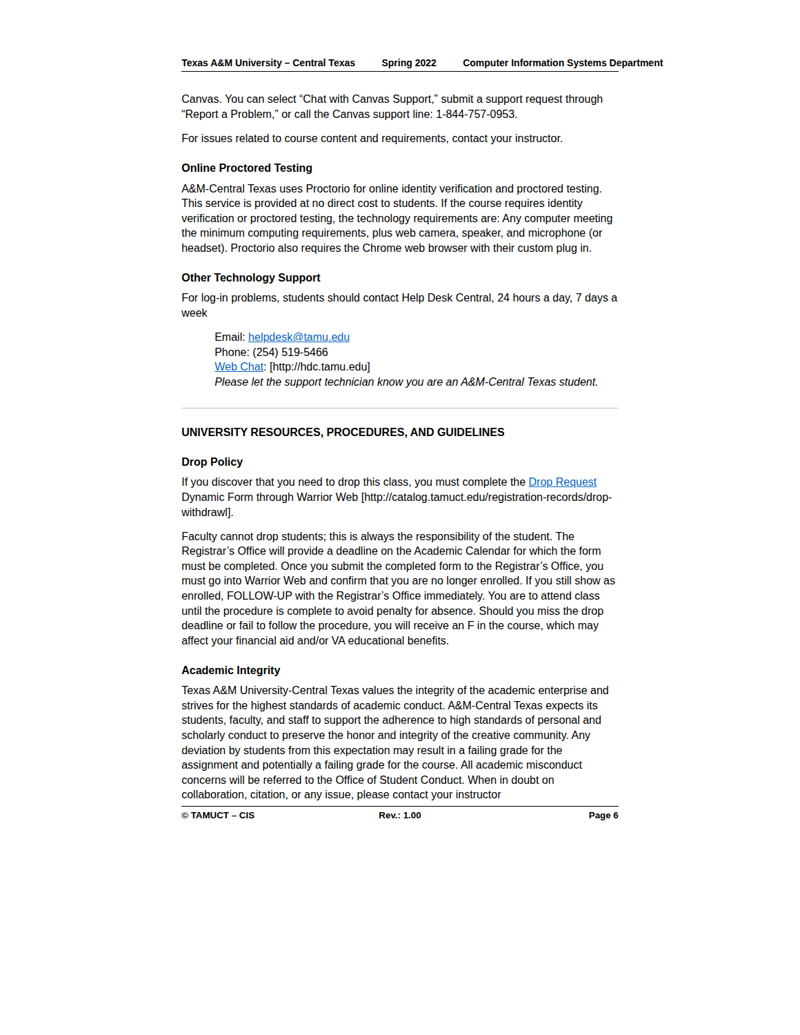Texas A&M University – Central Texas Spring 2022 Computer Information Systems Department
Canvas. You can select “Chat with Canvas Support,” submit a support request through “Report a Problem,” or call the Canvas support line: 1-844-757-0953.
For issues related to course content and requirements, contact your instructor.
Online Proctored Testing
A&M-Central Texas uses Proctorio for online identity verification and proctored testing. This service is provided at no direct cost to students. If the course requires identity verification or proctored testing, the technology requirements are: Any computer meeting the minimum computing requirements, plus web camera, speaker, and microphone (or headset). Proctorio also requires the Chrome web browser with their custom plug in.
Other Technology Support
For log-in problems, students should contact Help Desk Central, 24 hours a day, 7 days a week
Email: helpdesk@tamu.edu
Phone: (254) 519-5466
Web Chat: [http://hdc.tamu.edu]
Please let the support technician know you are an A&M-Central Texas student.
UNIVERSITY RESOURCES, PROCEDURES, AND GUIDELINES
Drop Policy
If you discover that you need to drop this class, you must complete the Drop Request Dynamic Form through Warrior Web [http://catalog.tamuct.edu/registration-records/drop-withdrawl].
Faculty cannot drop students; this is always the responsibility of the student. The Registrar’s Office will provide a deadline on the Academic Calendar for which the form must be completed. Once you submit the completed form to the Registrar’s Office, you must go into Warrior Web and confirm that you are no longer enrolled. If you still show as enrolled, FOLLOW-UP with the Registrar’s Office immediately. You are to attend class until the procedure is complete to avoid penalty for absence. Should you miss the drop deadline or fail to follow the procedure, you will receive an F in the course, which may affect your financial aid and/or VA educational benefits.
Academic Integrity
Texas A&M University-Central Texas values the integrity of the academic enterprise and strives for the highest standards of academic conduct. A&M-Central Texas expects its students, faculty, and staff to support the adherence to high standards of personal and scholarly conduct to preserve the honor and integrity of the creative community. Any deviation by students from this expectation may result in a failing grade for the assignment and potentially a failing grade for the course. All academic misconduct concerns will be referred to the Office of Student Conduct. When in doubt on collaboration, citation, or any issue, please contact your instructor
© TAMUCT – CIS Rev.: 1.00 Page 6